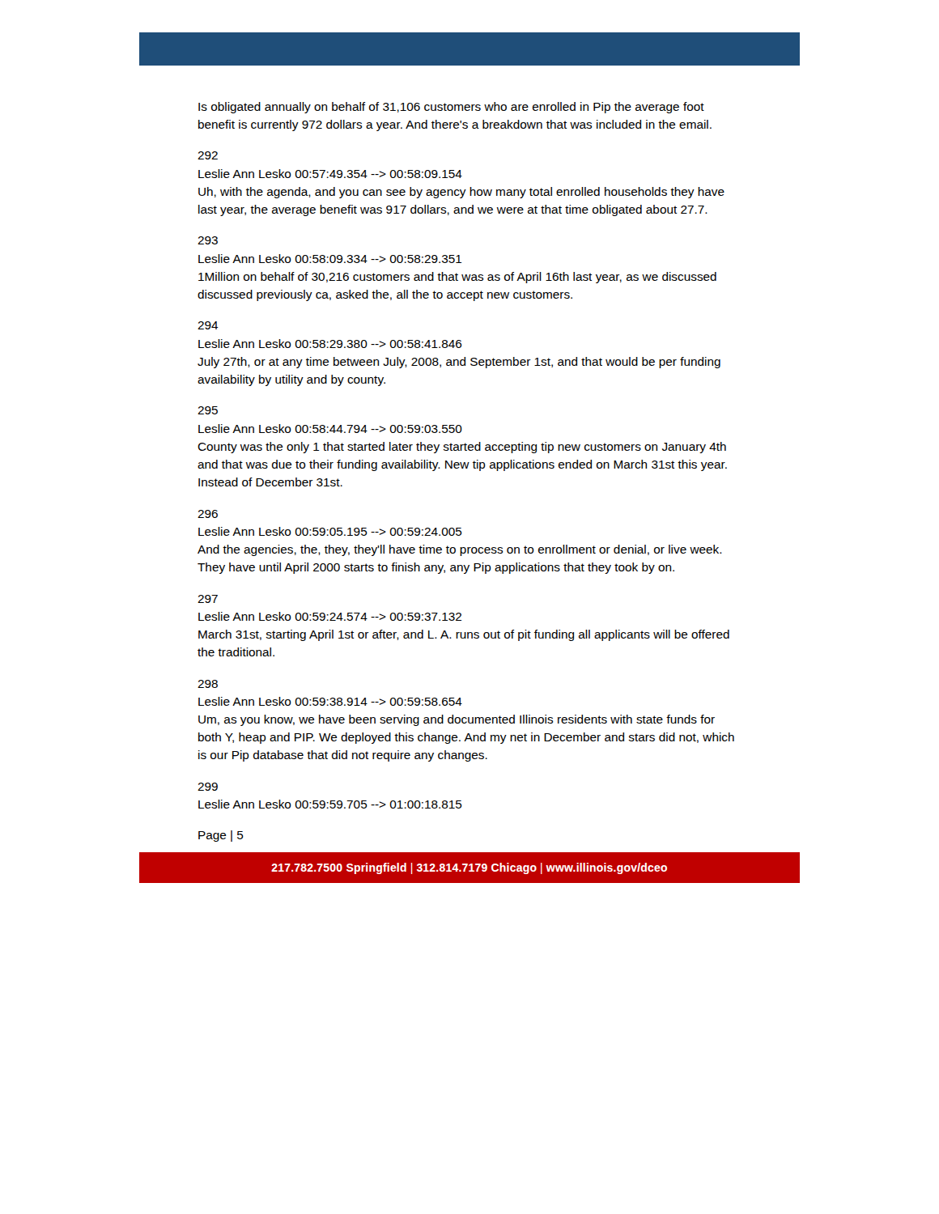Is obligated annually on behalf of 31,106 customers who are enrolled in Pip the average foot benefit is currently 972 dollars a year. And there's a breakdown that was included in the email.
292
Leslie Ann Lesko 00:57:49.354 --> 00:58:09.154
Uh, with the agenda, and you can see by agency how many total enrolled households they have last year, the average benefit was 917 dollars, and we were at that time obligated about 27.7.
293
Leslie Ann Lesko 00:58:09.334 --> 00:58:29.351
1Million on behalf of 30,216 customers and that was as of April 16th last year, as we discussed discussed previously ca, asked the, all the to accept new customers.
294
Leslie Ann Lesko 00:58:29.380 --> 00:58:41.846
July 27th, or at any time between July, 2008, and September 1st, and that would be per funding availability by utility and by county.
295
Leslie Ann Lesko 00:58:44.794 --> 00:59:03.550
County was the only 1 that started later they started accepting tip new customers on January 4th and that was due to their funding availability. New tip applications ended on March 31st this year. Instead of December 31st.
296
Leslie Ann Lesko 00:59:05.195 --> 00:59:24.005
And the agencies, the, they, they'll have time to process on to enrollment or denial, or live week. They have until April 2000 starts to finish any, any Pip applications that they took by on.
297
Leslie Ann Lesko 00:59:24.574 --> 00:59:37.132
March 31st, starting April 1st or after, and L. A. runs out of pit funding all applicants will be offered the traditional.
298
Leslie Ann Lesko 00:59:38.914 --> 00:59:58.654
Um, as you know, we have been serving and documented Illinois residents with state funds for both Y, heap and PIP. We deployed this change. And my net in December and stars did not, which is our Pip database that did not require any changes.
299
Leslie Ann Lesko 00:59:59.705 --> 01:00:18.815
Page | 5
217.782.7500 Springfield|312.814.7179 Chicago|www.illinois.gov/dceo